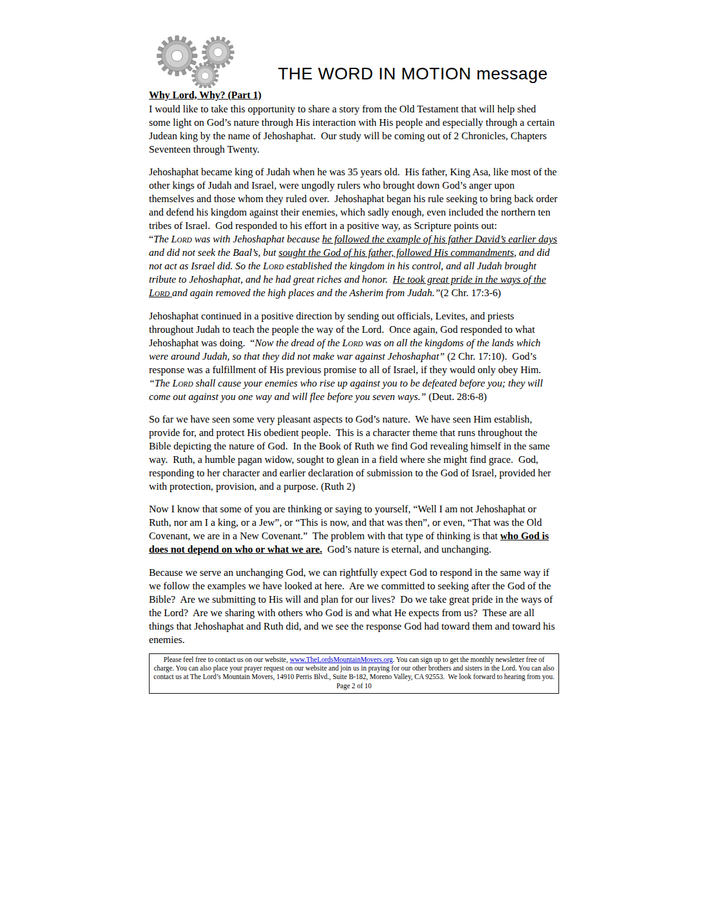THE WORD IN MOTION message
Why Lord, Why? (Part 1)
I would like to take this opportunity to share a story from the Old Testament that will help shed some light on God’s nature through His interaction with His people and especially through a certain Judean king by the name of Jehoshaphat. Our study will be coming out of 2 Chronicles, Chapters Seventeen through Twenty.
Jehoshaphat became king of Judah when he was 35 years old. His father, King Asa, like most of the other kings of Judah and Israel, were ungodly rulers who brought down God’s anger upon themselves and those whom they ruled over. Jehoshaphat began his rule seeking to bring back order and defend his kingdom against their enemies, which sadly enough, even included the northern ten tribes of Israel. God responded to his effort in a positive way, as Scripture points out:
“The Lord was with Jehoshaphat because he followed the example of his father David’s earlier days and did not seek the Baal’s, but sought the God of his father, followed His commandments, and did not act as Israel did. So the Lord established the kingdom in his control, and all Judah brought tribute to Jehoshaphat, and he had great riches and honor. He took great pride in the ways of the Lord and again removed the high places and the Asherim from Judah.”(2 Chr. 17:3-6)
Jehoshaphat continued in a positive direction by sending out officials, Levites, and priests throughout Judah to teach the people the way of the Lord. Once again, God responded to what Jehoshaphat was doing. “Now the dread of the Lord was on all the kingdoms of the lands which were around Judah, so that they did not make war against Jehoshaphat” (2 Chr. 17:10). God’s response was a fulfillment of His previous promise to all of Israel, if they would only obey Him. “The Lord shall cause your enemies who rise up against you to be defeated before you; they will come out against you one way and will flee before you seven ways.” (Deut. 28:6-8)
So far we have seen some very pleasant aspects to God’s nature. We have seen Him establish, provide for, and protect His obedient people. This is a character theme that runs throughout the Bible depicting the nature of God. In the Book of Ruth we find God revealing himself in the same way. Ruth, a humble pagan widow, sought to glean in a field where she might find grace. God, responding to her character and earlier declaration of submission to the God of Israel, provided her with protection, provision, and a purpose. (Ruth 2)
Now I know that some of you are thinking or saying to yourself, “Well I am not Jehoshaphat or Ruth, nor am I a king, or a Jew”, or “This is now, and that was then”, or even, “That was the Old Covenant, we are in a New Covenant.” The problem with that type of thinking is that who God is does not depend on who or what we are. God’s nature is eternal, and unchanging.
Because we serve an unchanging God, we can rightfully expect God to respond in the same way if we follow the examples we have looked at here. Are we committed to seeking after the God of the Bible? Are we submitting to His will and plan for our lives? Do we take great pride in the ways of the Lord? Are we sharing with others who God is and what He expects from us? These are all things that Jehoshaphat and Ruth did, and we see the response God had toward them and toward his enemies.
Please feel free to contact us on our website, www.TheLordsMountainMovers.org. You can sign up to get the monthly newsletter free of charge. You can also place your prayer request on our website and join us in praying for our other brothers and sisters in the Lord. You can also contact us at The Lord’s Mountain Movers, 14910 Perris Blvd., Suite B-182, Moreno Valley, CA 92553. We look forward to hearing from you.
Page 2 of 10